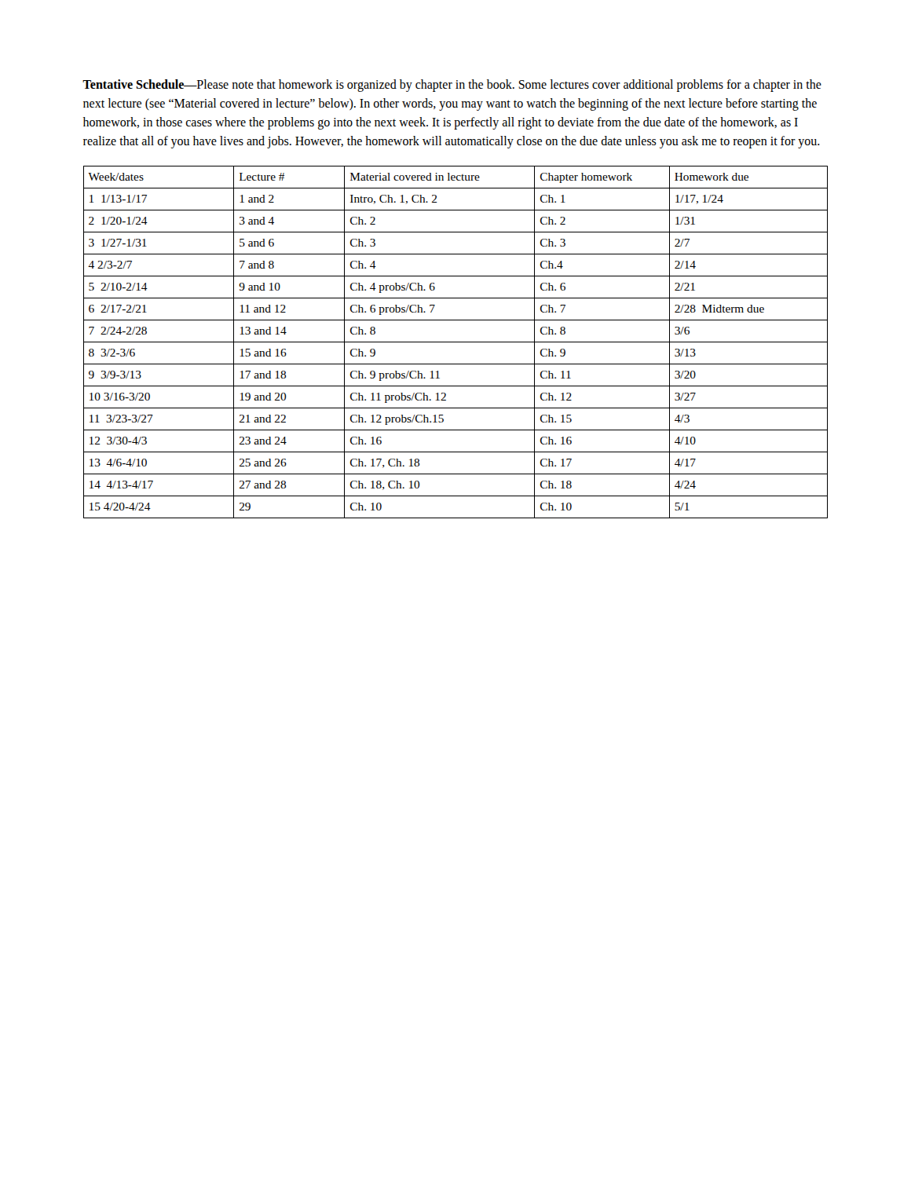Tentative Schedule—Please note that homework is organized by chapter in the book. Some lectures cover additional problems for a chapter in the next lecture (see “Material covered in lecture” below). In other words, you may want to watch the beginning of the next lecture before starting the homework, in those cases where the problems go into the next week. It is perfectly all right to deviate from the due date of the homework, as I realize that all of you have lives and jobs. However, the homework will automatically close on the due date unless you ask me to reopen it for you.
| Week/dates | Lecture # | Material covered in lecture | Chapter homework | Homework due |
| --- | --- | --- | --- | --- |
| 1 1/13-1/17 | 1 and 2 | Intro, Ch. 1, Ch. 2 | Ch. 1 | 1/17, 1/24 |
| 2 1/20-1/24 | 3 and 4 | Ch. 2 | Ch. 2 | 1/31 |
| 3 1/27-1/31 | 5 and 6 | Ch. 3 | Ch. 3 | 2/7 |
| 4 2/3-2/7 | 7 and 8 | Ch. 4 | Ch.4 | 2/14 |
| 5 2/10-2/14 | 9 and 10 | Ch. 4 probs/Ch. 6 | Ch. 6 | 2/21 |
| 6 2/17-2/21 | 11 and 12 | Ch. 6 probs/Ch. 7 | Ch. 7 | 2/28 Midterm due |
| 7 2/24-2/28 | 13 and 14 | Ch. 8 | Ch. 8 | 3/6 |
| 8 3/2-3/6 | 15 and 16 | Ch. 9 | Ch. 9 | 3/13 |
| 9 3/9-3/13 | 17 and 18 | Ch. 9 probs/Ch. 11 | Ch. 11 | 3/20 |
| 10 3/16-3/20 | 19 and 20 | Ch. 11 probs/Ch. 12 | Ch. 12 | 3/27 |
| 11 3/23-3/27 | 21 and 22 | Ch. 12 probs/Ch.15 | Ch. 15 | 4/3 |
| 12 3/30-4/3 | 23 and 24 | Ch. 16 | Ch. 16 | 4/10 |
| 13 4/6-4/10 | 25 and 26 | Ch. 17, Ch. 18 | Ch. 17 | 4/17 |
| 14 4/13-4/17 | 27 and 28 | Ch. 18, Ch. 10 | Ch. 18 | 4/24 |
| 15 4/20-4/24 | 29 | Ch. 10 | Ch. 10 | 5/1 |